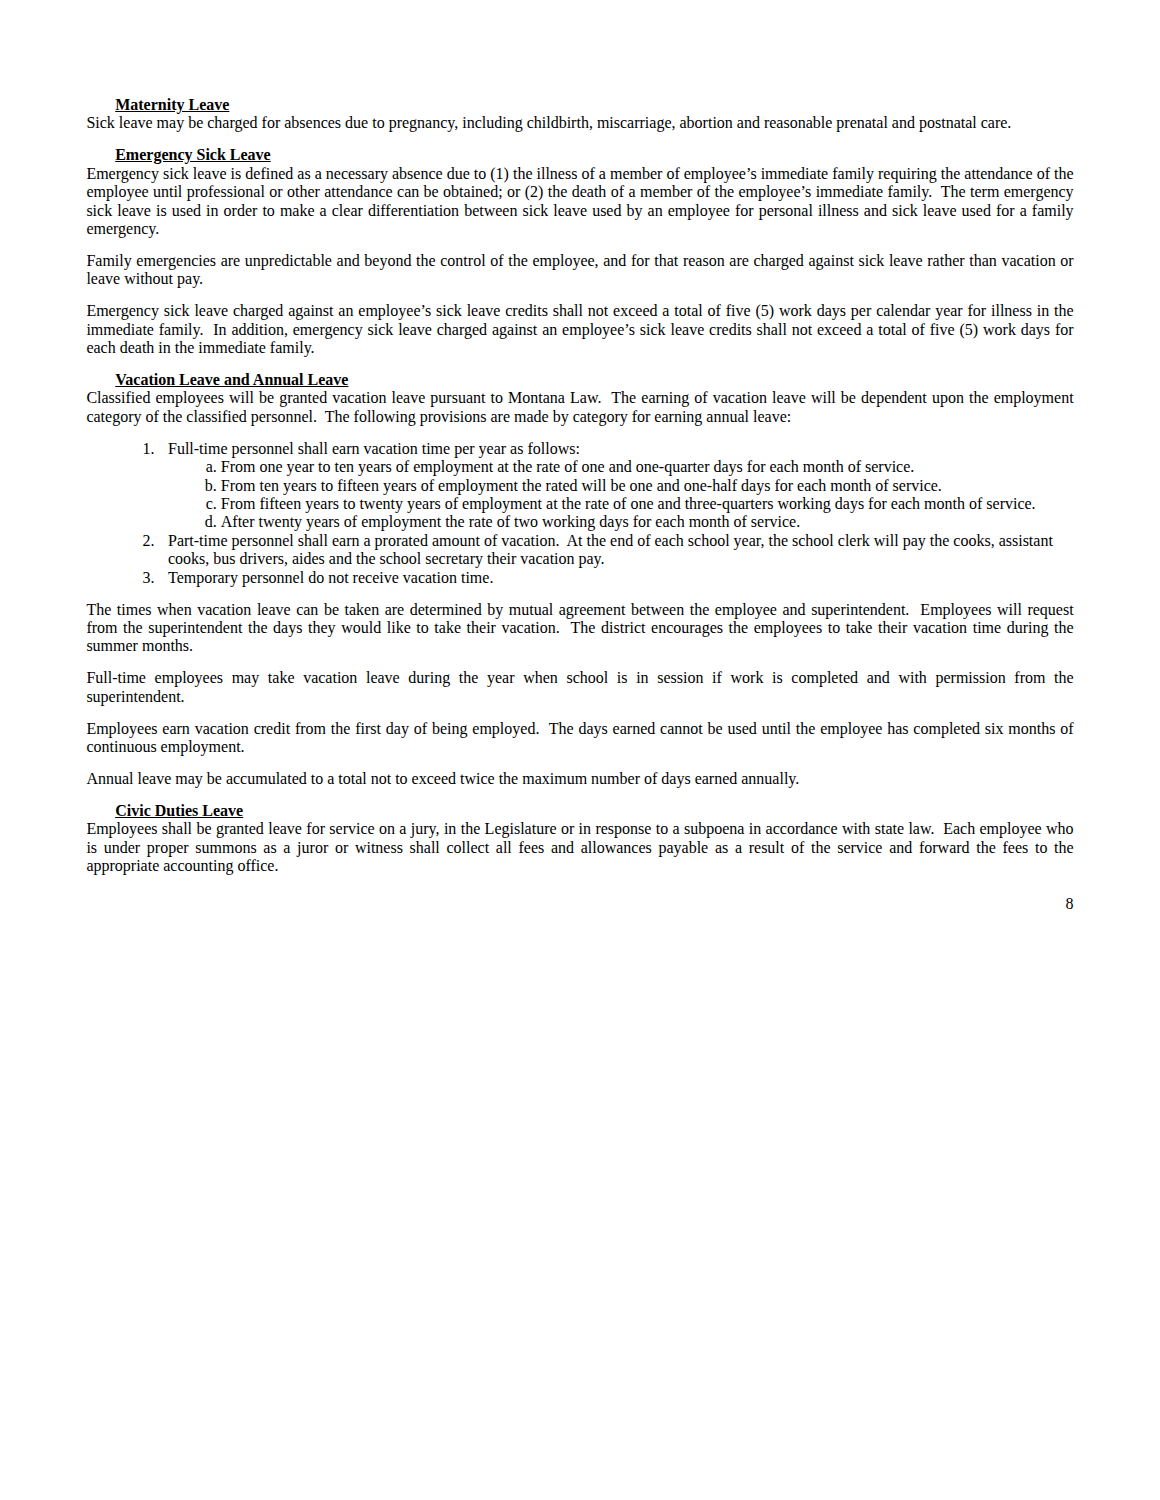Maternity Leave
Sick leave may be charged for absences due to pregnancy, including childbirth, miscarriage, abortion and reasonable prenatal and postnatal care.
Emergency Sick Leave
Emergency sick leave is defined as a necessary absence due to (1) the illness of a member of employee’s immediate family requiring the attendance of the employee until professional or other attendance can be obtained; or (2) the death of a member of the employee’s immediate family. The term emergency sick leave is used in order to make a clear differentiation between sick leave used by an employee for personal illness and sick leave used for a family emergency.
Family emergencies are unpredictable and beyond the control of the employee, and for that reason are charged against sick leave rather than vacation or leave without pay.
Emergency sick leave charged against an employee’s sick leave credits shall not exceed a total of five (5) work days per calendar year for illness in the immediate family. In addition, emergency sick leave charged against an employee’s sick leave credits shall not exceed a total of five (5) work days for each death in the immediate family.
Vacation Leave and Annual Leave
Classified employees will be granted vacation leave pursuant to Montana Law. The earning of vacation leave will be dependent upon the employment category of the classified personnel. The following provisions are made by category for earning annual leave:
Full-time personnel shall earn vacation time per year as follows:
From one year to ten years of employment at the rate of one and one-quarter days for each month of service.
From ten years to fifteen years of employment the rated will be one and one-half days for each month of service.
From fifteen years to twenty years of employment at the rate of one and three-quarters working days for each month of service.
After twenty years of employment the rate of two working days for each month of service.
Part-time personnel shall earn a prorated amount of vacation. At the end of each school year, the school clerk will pay the cooks, assistant cooks, bus drivers, aides and the school secretary their vacation pay.
Temporary personnel do not receive vacation time.
The times when vacation leave can be taken are determined by mutual agreement between the employee and superintendent. Employees will request from the superintendent the days they would like to take their vacation. The district encourages the employees to take their vacation time during the summer months.
Full-time employees may take vacation leave during the year when school is in session if work is completed and with permission from the superintendent.
Employees earn vacation credit from the first day of being employed. The days earned cannot be used until the employee has completed six months of continuous employment.
Annual leave may be accumulated to a total not to exceed twice the maximum number of days earned annually.
Civic Duties Leave
Employees shall be granted leave for service on a jury, in the Legislature or in response to a subpoena in accordance with state law. Each employee who is under proper summons as a juror or witness shall collect all fees and allowances payable as a result of the service and forward the fees to the appropriate accounting office.
8